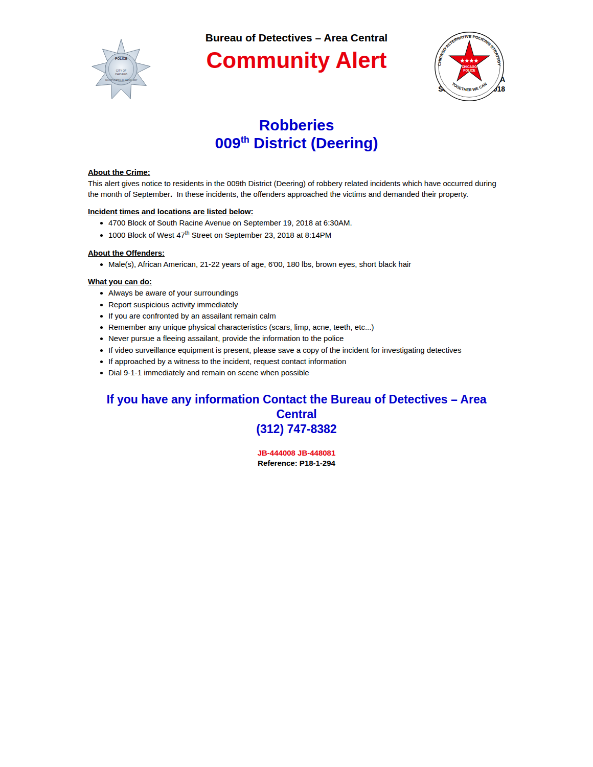Bureau of Detectives – Area Central
Community Alert
Alert #P18-1-294CA
September 26, 2018
Robberies
009th District (Deering)
About the Crime:
This alert gives notice to residents in the 009th District (Deering) of robbery related incidents which have occurred during the month of September. In these incidents, the offenders approached the victims and demanded their property.
Incident times and locations are listed below:
4700 Block of South Racine Avenue on September 19, 2018 at 6:30AM.
1000 Block of West 47th Street on September 23, 2018 at 8:14PM
About the Offenders:
Male(s), African American, 21-22 years of age, 6'00, 180 lbs, brown eyes, short black hair
What you can do:
Always be aware of your surroundings
Report suspicious activity immediately
If you are confronted by an assailant remain calm
Remember any unique physical characteristics (scars, limp, acne, teeth, etc...)
Never pursue a fleeing assailant, provide the information to the police
If video surveillance equipment is present, please save a copy of the incident for investigating detectives
If approached by a witness to the incident, request contact information
Dial 9-1-1 immediately and remain on scene when possible
If you have any information Contact the Bureau of Detectives – Area Central
(312) 747-8382
JB-444008 JB-448081
Reference: P18-1-294